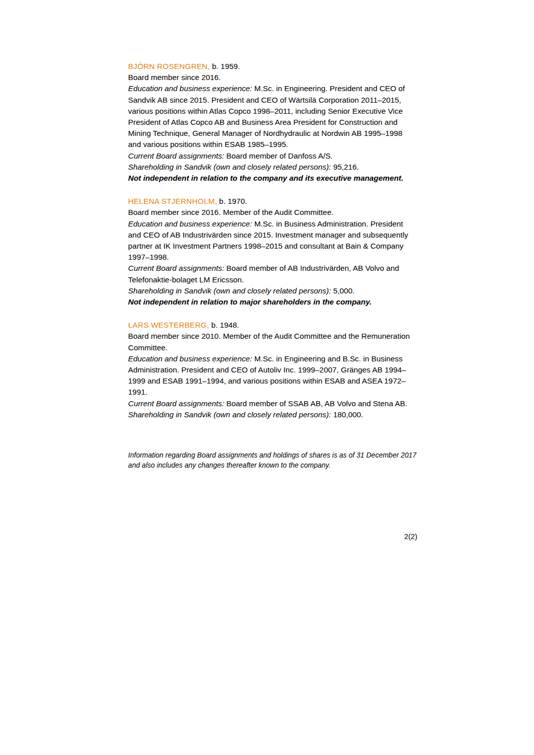Björn Rosengren, b. 1959.
Board member since 2016.
Education and business experience: M.Sc. in Engineering. President and CEO of Sandvik AB since 2015. President and CEO of Wärtsilä Corporation 2011–2015, various positions within Atlas Copco 1998–2011, including Senior Executive Vice President of Atlas Copco AB and Business Area President for Construction and Mining Technique, General Manager of Nordhydraulic at Nordwin AB 1995–1998 and various positions within ESAB 1985–1995.
Current Board assignments: Board member of Danfoss A/S.
Shareholding in Sandvik (own and closely related persons): 95,216.
Not independent in relation to the company and its executive management.
Helena Stjernholm, b. 1970.
Board member since 2016. Member of the Audit Committee.
Education and business experience: M.Sc. in Business Administration. President and CEO of AB Industrivärden since 2015. Investment manager and subsequently partner at IK Investment Partners 1998–2015 and consultant at Bain & Company 1997–1998.
Current Board assignments: Board member of AB Industrivärden, AB Volvo and Telefonaktie-bolaget LM Ericsson.
Shareholding in Sandvik (own and closely related persons): 5,000.
Not independent in relation to major shareholders in the company.
Lars Westerberg, b. 1948.
Board member since 2010. Member of the Audit Committee and the Remuneration Committee.
Education and business experience: M.Sc. in Engineering and B.Sc. in Business Administration. President and CEO of Autoliv Inc. 1999–2007, Gränges AB 1994–1999 and ESAB 1991–1994, and various positions within ESAB and ASEA 1972–1991.
Current Board assignments: Board member of SSAB AB, AB Volvo and Stena AB.
Shareholding in Sandvik (own and closely related persons): 180,000.
Information regarding Board assignments and holdings of shares is as of 31 December 2017 and also includes any changes thereafter known to the company.
2(2)